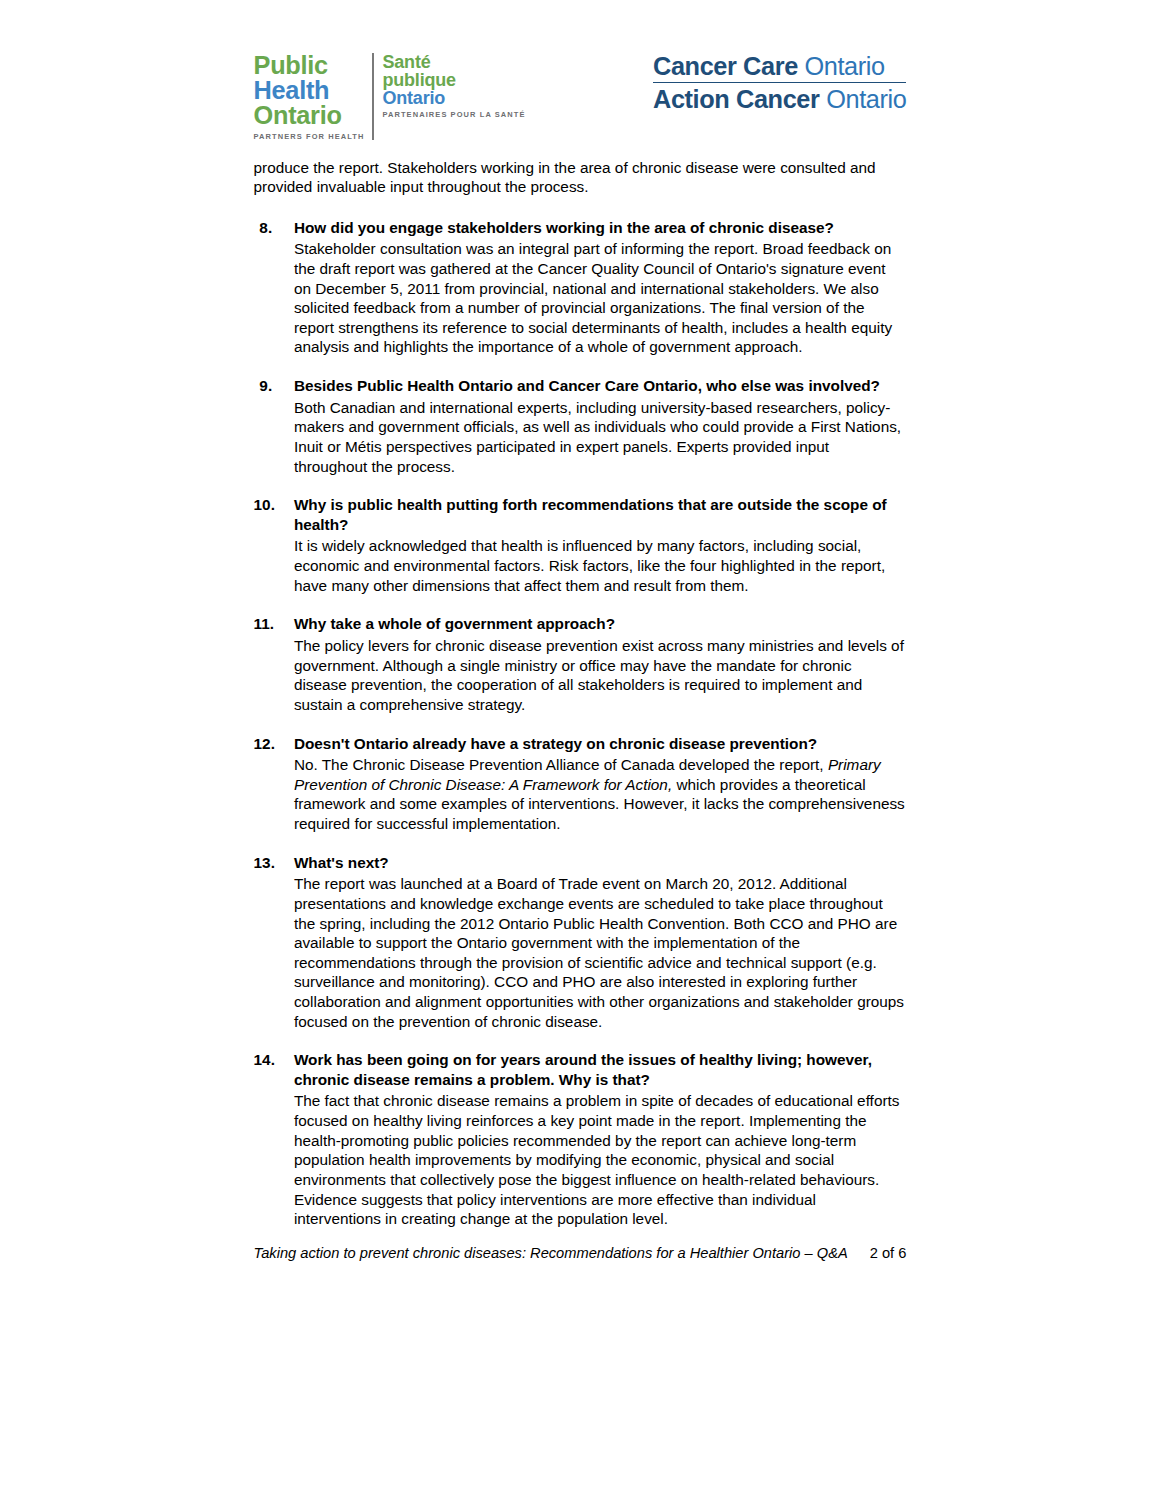Public
Health
Ontario
PARTNERS FOR HEALTH
Santé
publique
Ontario
PARTENAIRES POUR LA SANTÉ
Cancer Care Ontario
Action Cancer Ontario
produce the report. Stakeholders working in the area of chronic disease were consulted and provided invaluable input throughout the process.
How did you engage stakeholders working in the area of chronic disease?
Stakeholder consultation was an integral part of informing the report. Broad feedback on the draft report was gathered at the Cancer Quality Council of Ontario's signature event on December 5, 2011 from provincial, national and international stakeholders. We also solicited feedback from a number of provincial organizations. The final version of the report strengthens its reference to social determinants of health, includes a health equity analysis and highlights the importance of a whole of government approach.
Besides Public Health Ontario and Cancer Care Ontario, who else was involved?
Both Canadian and international experts, including university-based researchers, policy-makers and government officials, as well as individuals who could provide a First Nations, Inuit or Métis perspectives participated in expert panels. Experts provided input throughout the process.
Why is public health putting forth recommendations that are outside the scope of health?
It is widely acknowledged that health is influenced by many factors, including social, economic and environmental factors. Risk factors, like the four highlighted in the report, have many other dimensions that affect them and result from them.
Why take a whole of government approach?
The policy levers for chronic disease prevention exist across many ministries and levels of government. Although a single ministry or office may have the mandate for chronic disease prevention, the cooperation of all stakeholders is required to implement and sustain a comprehensive strategy.
Doesn't Ontario already have a strategy on chronic disease prevention?
No. The Chronic Disease Prevention Alliance of Canada developed the report, Primary Prevention of Chronic Disease: A Framework for Action, which provides a theoretical framework and some examples of interventions. However, it lacks the comprehensiveness required for successful implementation.
What's next?
The report was launched at a Board of Trade event on March 20, 2012. Additional presentations and knowledge exchange events are scheduled to take place throughout the spring, including the 2012 Ontario Public Health Convention. Both CCO and PHO are available to support the Ontario government with the implementation of the recommendations through the provision of scientific advice and technical support (e.g. surveillance and monitoring). CCO and PHO are also interested in exploring further collaboration and alignment opportunities with other organizations and stakeholder groups focused on the prevention of chronic disease.
Work has been going on for years around the issues of healthy living; however, chronic disease remains a problem. Why is that?
The fact that chronic disease remains a problem in spite of decades of educational efforts focused on healthy living reinforces a key point made in the report. Implementing the health-promoting public policies recommended by the report can achieve long-term population health improvements by modifying the economic, physical and social environments that collectively pose the biggest influence on health-related behaviours. Evidence suggests that policy interventions are more effective than individual interventions in creating change at the population level.
Taking action to prevent chronic diseases: Recommendations for a Healthier Ontario – Q&A 2 of 6